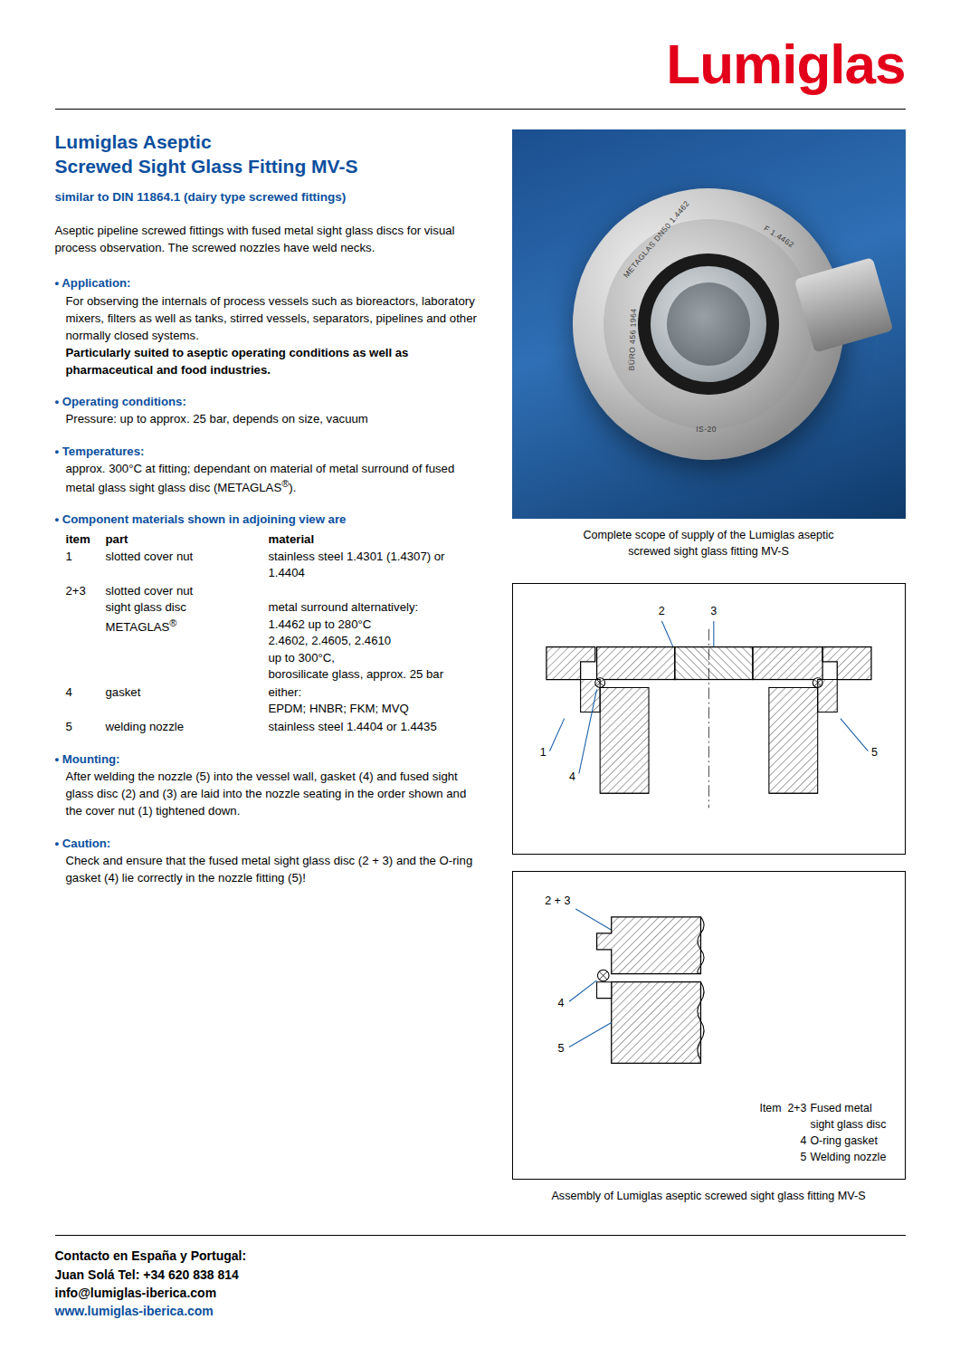Lumiglas
3755.242 b
Lumiglas Aseptic
Screwed Sight Glass Fitting MV-S
similar to DIN 11864.1 (dairy type screwed fittings)
Aseptic pipeline screwed fittings with fused metal sight glass discs for visual process observation. The screwed nozzles have weld necks.
Application:
For observing the internals of process vessels such as bioreactors, laboratory mixers, filters as well as tanks, stirred vessels, separators, pipelines and other normally closed systems.
Particularly suited to aseptic operating conditions as well as pharmaceutical and food industries.
Operating conditions:
Pressure: up to approx. 25 bar, depends on size, vacuum
Temperatures:
approx. 300°C at fitting; dependant on material of metal surround of fused metal glass sight glass disc (METAGLAS®).
Component materials shown in adjoining view are
| item | part | material |
| --- | --- | --- |
| 1 | slotted cover nut | stainless steel 1.4301 (1.4307) or 1.4404 |
| 2+3 | slotted cover nut sight glass disc METAGLAS ® | metal surround alternatively: 1.4462 up to 280°C 2.4602, 2.4605, 2.4610 up to 300°C, borosilicate glass, approx. 25 bar |
| 4 | gasket | either: EPDM; HNBR; FKM; MVQ |
| 5 | welding nozzle | stainless steel 1.4404 or 1.4435 |
Mounting:
After welding the nozzle (5) into the vessel wall, gasket (4) and fused sight glass disc (2) and (3) are laid into the nozzle seating in the order shown and the cover nut (1) tightened down.
Caution:
Check and ensure that the fused metal sight glass disc (2 + 3) and the O-ring gasket (4) lie correctly in the nozzle fitting (5)!
METAGLAS DN50 1.4462 BÜRO 456 1964 IS-20 F 1.4462
Complete scope of supply of the Lumiglas aseptic
screwed sight glass fitting MV-S
2 3 1 4 5
2 + 3 4 5
| Item 2+3 | Fused metal sight glass disc |
| 4 | O-ring gasket |
| 5 | Welding nozzle |
Assembly of Lumiglas aseptic screwed sight glass fitting MV-S
Contacto en España y Portugal:
Juan Solá Tel: +34 620 838 814
info@lumiglas-iberica.com
www.lumiglas-iberica.com